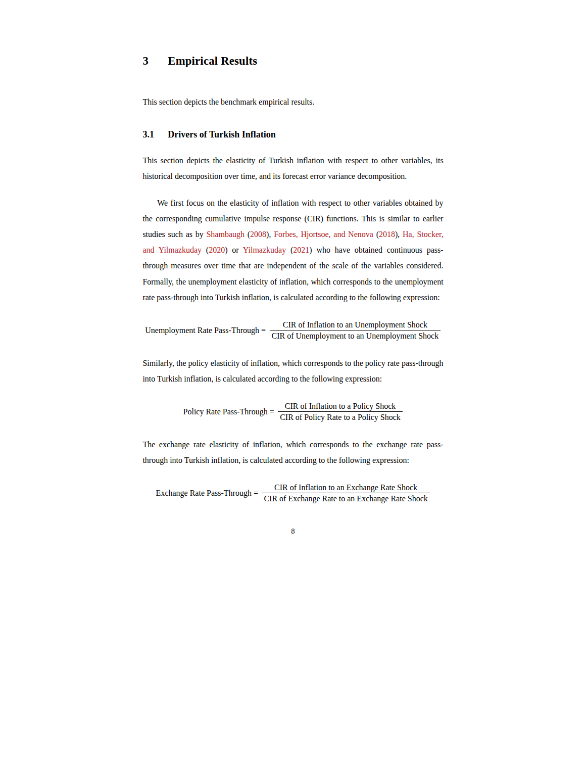3 Empirical Results
This section depicts the benchmark empirical results.
3.1 Drivers of Turkish Inflation
This section depicts the elasticity of Turkish inflation with respect to other variables, its historical decomposition over time, and its forecast error variance decomposition.
We first focus on the elasticity of inflation with respect to other variables obtained by the corresponding cumulative impulse response (CIR) functions. This is similar to earlier studies such as by Shambaugh (2008), Forbes, Hjortsoe, and Nenova (2018), Ha, Stocker, and Yilmazkuday (2020) or Yilmazkuday (2021) who have obtained continuous pass-through measures over time that are independent of the scale of the variables considered. Formally, the unemployment elasticity of inflation, which corresponds to the unemployment rate pass-through into Turkish inflation, is calculated according to the following expression:
Unemployment Rate Pass-Through = CIR of Inflation to an Unemployment Shock CIR of Unemployment to an Unemployment Shock
Similarly, the policy elasticity of inflation, which corresponds to the policy rate pass-through into Turkish inflation, is calculated according to the following expression:
Policy Rate Pass-Through = CIR of Inflation to a Policy Shock CIR of Policy Rate to a Policy Shock
The exchange rate elasticity of inflation, which corresponds to the exchange rate pass-through into Turkish inflation, is calculated according to the following expression:
Exchange Rate Pass-Through = CIR of Inflation to an Exchange Rate Shock CIR of Exchange Rate to an Exchange Rate Shock
8